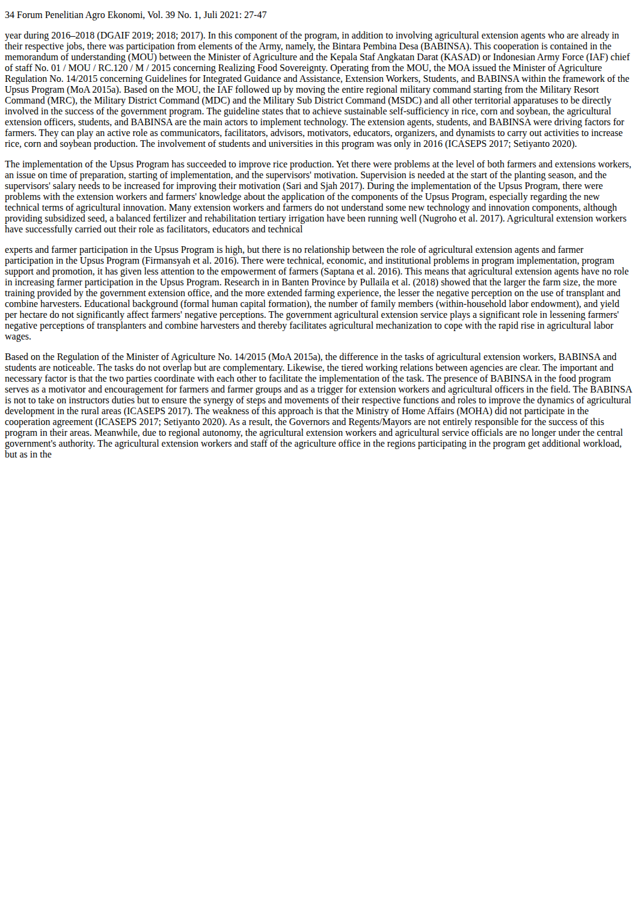34 Forum Penelitian Agro Ekonomi, Vol. 39 No. 1, Juli 2021: 27-47
year during 2016–2018 (DGAIF 2019; 2018; 2017). In this component of the program, in addition to involving agricultural extension agents who are already in their respective jobs, there was participation from elements of the Army, namely, the Bintara Pembina Desa (BABINSA). This cooperation is contained in the memorandum of understanding (MOU) between the Minister of Agriculture and the Kepala Staf Angkatan Darat (KASAD) or Indonesian Army Force (IAF) chief of staff No. 01 / MOU / RC.120 / M / 2015 concerning Realizing Food Sovereignty. Operating from the MOU, the MOA issued the Minister of Agriculture Regulation No. 14/2015 concerning Guidelines for Integrated Guidance and Assistance, Extension Workers, Students, and BABINSA within the framework of the Upsus Program (MoA 2015a). Based on the MOU, the IAF followed up by moving the entire regional military command starting from the Military Resort Command (MRC), the Military District Command (MDC) and the Military Sub District Command (MSDC) and all other territorial apparatuses to be directly involved in the success of the government program. The guideline states that to achieve sustainable self-sufficiency in rice, corn and soybean, the agricultural extension officers, students, and BABINSA are the main actors to implement technology. The extension agents, students, and BABINSA were driving factors for farmers. They can play an active role as communicators, facilitators, advisors, motivators, educators, organizers, and dynamists to carry out activities to increase rice, corn and soybean production. The involvement of students and universities in this program was only in 2016 (ICASEPS 2017; Setiyanto 2020).
The implementation of the Upsus Program has succeeded to improve rice production. Yet there were problems at the level of both farmers and extensions workers, an issue on time of preparation, starting of implementation, and the supervisors' motivation. Supervision is needed at the start of the planting season, and the supervisors' salary needs to be increased for improving their motivation (Sari and Sjah 2017). During the implementation of the Upsus Program, there were problems with the extension workers and farmers' knowledge about the application of the components of the Upsus Program, especially regarding the new technical terms of agricultural innovation. Many extension workers and farmers do not understand some new technology and innovation components, although providing subsidized seed, a balanced fertilizer and rehabilitation tertiary irrigation have been running well (Nugroho et al. 2017). Agricultural extension workers have successfully carried out their role as facilitators, educators and technical
experts and farmer participation in the Upsus Program is high, but there is no relationship between the role of agricultural extension agents and farmer participation in the Upsus Program (Firmansyah et al. 2016). There were technical, economic, and institutional problems in program implementation, program support and promotion, it has given less attention to the empowerment of farmers (Saptana et al. 2016). This means that agricultural extension agents have no role in increasing farmer participation in the Upsus Program. Research in in Banten Province by Pullaila et al. (2018) showed that the larger the farm size, the more training provided by the government extension office, and the more extended farming experience, the lesser the negative perception on the use of transplant and combine harvesters. Educational background (formal human capital formation), the number of family members (within-household labor endowment), and yield per hectare do not significantly affect farmers' negative perceptions. The government agricultural extension service plays a significant role in lessening farmers' negative perceptions of transplanters and combine harvesters and thereby facilitates agricultural mechanization to cope with the rapid rise in agricultural labor wages.
Based on the Regulation of the Minister of Agriculture No. 14/2015 (MoA 2015a), the difference in the tasks of agricultural extension workers, BABINSA and students are noticeable. The tasks do not overlap but are complementary. Likewise, the tiered working relations between agencies are clear. The important and necessary factor is that the two parties coordinate with each other to facilitate the implementation of the task. The presence of BABINSA in the food program serves as a motivator and encouragement for farmers and farmer groups and as a trigger for extension workers and agricultural officers in the field. The BABINSA is not to take on instructors duties but to ensure the synergy of steps and movements of their respective functions and roles to improve the dynamics of agricultural development in the rural areas (ICASEPS 2017). The weakness of this approach is that the Ministry of Home Affairs (MOHA) did not participate in the cooperation agreement (ICASEPS 2017; Setiyanto 2020). As a result, the Governors and Regents/Mayors are not entirely responsible for the success of this program in their areas. Meanwhile, due to regional autonomy, the agricultural extension workers and agricultural service officials are no longer under the central government's authority. The agricultural extension workers and staff of the agriculture office in the regions participating in the program get additional workload, but as in the